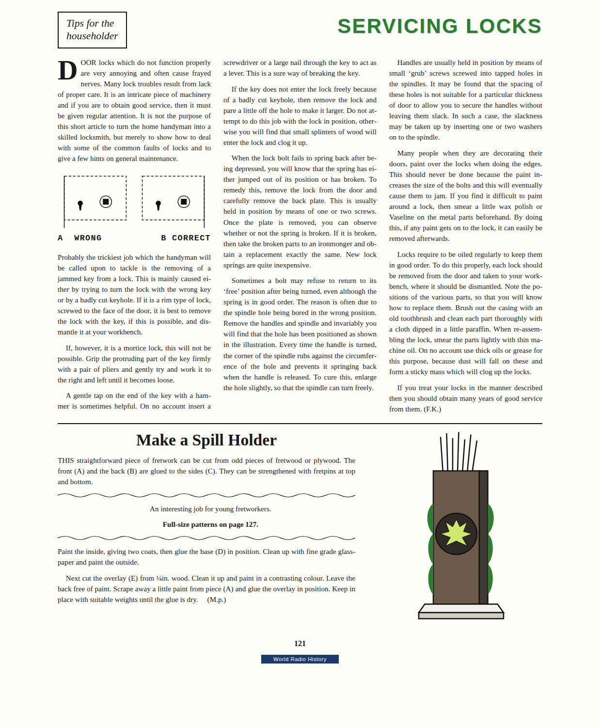Tips for the
householder
SERVICING LOCKS
DOOR locks which do not function properly are very annoying and often cause frayed nerves. Many lock troubles result from lack of proper care. It is an intricate piece of machinery and if you are to obtain good service, then it must be given regular attention. It is not the purpose of this short article to turn the home handyman into a skilled locksmith, but merely to show how to deal with some of the common faults of locks and to give a few hints on general maintenance.
A WRONG B CORRECT
Probably the trickiest job which the handyman will be called upon to tackle is the removing of a jammed key from a lock. This is mainly caused either by trying to turn the lock with the wrong key or by a badly cut keyhole. If it is a rim type of lock, screwed to the face of the door, it is best to remove the lock with the key, if this is possible, and dismantle it at your workbench.
If, however, it is a mortice lock, this will not be possible. Grip the protruding part of the key firmly with a pair of pliers and gently try and work it to the right and left until it becomes loose.
A gentle tap on the end of the key with a hammer is sometimes helpful. On no account insert a screwdriver or a large nail through the key to act as a lever. This is a sure way of breaking the key.
If the key does not enter the lock freely because of a badly cut keyhole, then remove the lock and pare a little off the hole to make it larger. Do not attempt to do this job with the lock in position, otherwise you will find that small splinters of wood will enter the lock and clog it up.
When the lock bolt fails to spring back after being depressed, you will know that the spring has either jumped out of its position or has broken. To remedy this, remove the lock from the door and carefully remove the back plate. This is usually held in position by means of one or two screws. Once the plate is removed, you can observe whether or not the spring is broken. If it is broken, then take the broken parts to an ironmonger and obtain a replacement exactly the same. New lock springs are quite inexpensive.
Sometimes a bolt may refuse to return to its ‘free’ position after being turned, even although the spring is in good order. The reason is often due to the spindle hole being bored in the wrong position. Remove the handles and spindle and invariably you will find that the hole has been positioned as shown in the illustration. Every time the handle is turned, the corner of the spindle rubs against the circumference of the hole and prevents it springing back when the handle is released. To cure this, enlarge the hole slightly, so that the spindle can turn freely.
Handles are usually held in position by means of small ‘grub’ screws screwed into tapped holes in the spindles. It may be found that the spacing of these holes is not suitable for a particular thickness of door to allow you to secure the handles without leaving them slack. In such a case, the slackness may be taken up by inserting one or two washers on to the spindle.
Many people when they are decorating their doors, paint over the locks when doing the edges. This should never be done because the paint increases the size of the bolts and this will eventually cause them to jam. If you find it difficult to paint around a lock, then smear a little wax polish or Vaseline on the metal parts beforehand. By doing this, if any paint gets on to the lock, it can easily be removed afterwards.
Locks require to be oiled regularly to keep them in good order. To do this properly, each lock should be removed from the door and taken to your workbench, where it should be dismantled. Note the positions of the various parts, so that you will know how to replace them. Brush out the casing with an old toothbrush and clean each part thoroughly with a cloth dipped in a little paraffin. When re-assembling the lock, smear the parts lightly with thin machine oil. On no account use thick oils or grease for this purpose, because dust will fall on these and form a sticky mass which will clog up the locks.
If you treat your locks in the manner described then you should obtain many years of good service from them. (F.K.)
Make a Spill Holder
THIS straightforward piece of fretwork can be cut from odd pieces of fretwood or plywood. The front (A) and the back (B) are glued to the sides (C). They can be strengthened with fretpins at top and bottom.
An interesting job for young fretworkers.
Full-size patterns on page 127.
Paint the inside, giving two coats, then glue the base (D) in position. Clean up with fine grade glasspaper and paint the outside.
Next cut the overlay (E) from ¼in. wood. Clean it up and paint in a contrasting colour. Leave the back free of paint. Scrape away a little paint from piece (A) and glue the overlay in position. Keep in place with suitable weights until the glue is dry. (M.p.)
121
World Radio History